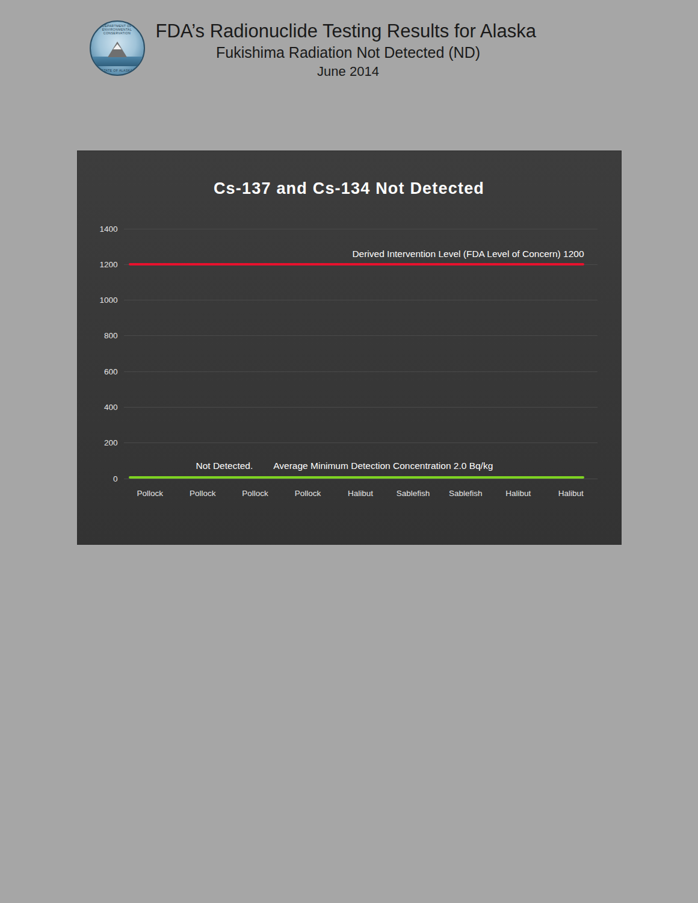Department of Environmental Conservation State of Alaska
FDA’s Radionuclide Testing Results for Alaska
Fukishima Radiation Not Detected (ND)
June 2014
Cs-137 and Cs-134 Not Detected
1400
1200
1000
800
600
400
200
0
Derived Intervention Level (FDA Level of Concern) 1200
Not Detected. Average Minimum Detection Concentration 2.0 Bq/kg
Pollock Pollock Pollock Pollock Halibut Sablefish Sablefish Halibut Halibut